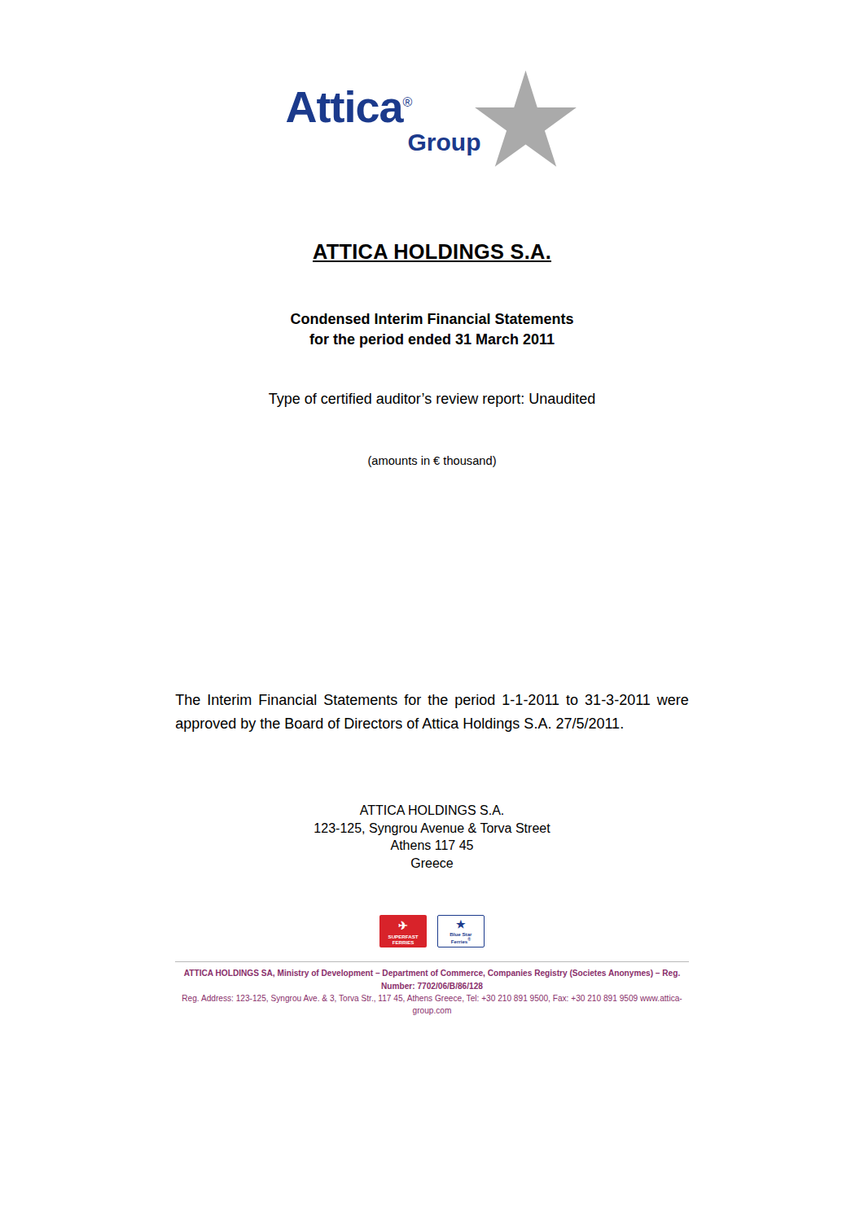Attica®
Group
ATTICA HOLDINGS S.A.
Condensed Interim Financial Statements
for the period ended 31 March 2011
Type of certified auditor’s review report: Unaudited
(amounts in € thousand)
The Interim Financial Statements for the period 1-1-2011 to 31-3-2011 were approved by the Board of Directors of Attica Holdings S.A. 27/5/2011.
ATTICA HOLDINGS S.A.
123-125, Syngrou Avenue & Torva Street
Athens 117 45
Greece
✈SUPERFAST
FERRIES ★Blue Star
Ferries®
ATTICA HOLDINGS SA, Ministry of Development – Department of Commerce, Companies Registry (Societes Anonymes) – Reg. Number: 7702/06/B/86/128
Reg. Address: 123-125, Syngrou Ave. & 3, Torva Str., 117 45, Athens Greece, Tel: +30 210 891 9500, Fax: +30 210 891 9509 www.attica-group.com